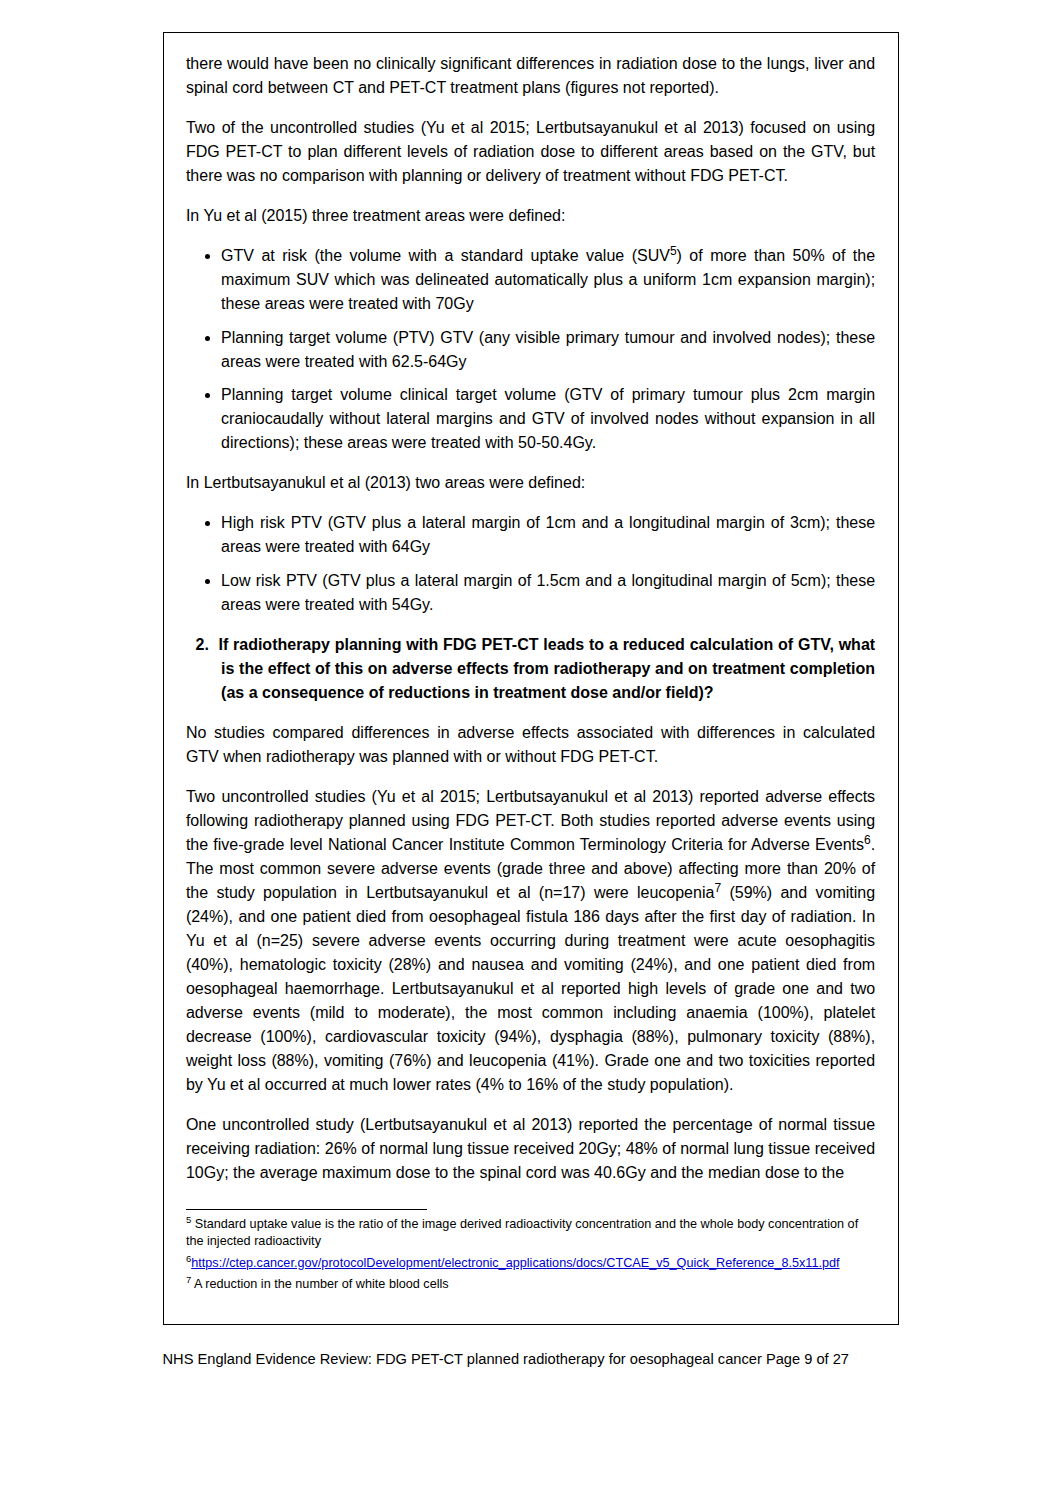there would have been no clinically significant differences in radiation dose to the lungs, liver and spinal cord between CT and PET-CT treatment plans (figures not reported).
Two of the uncontrolled studies (Yu et al 2015; Lertbutsayanukul et al 2013) focused on using FDG PET-CT to plan different levels of radiation dose to different areas based on the GTV, but there was no comparison with planning or delivery of treatment without FDG PET-CT.
In Yu et al (2015) three treatment areas were defined:
GTV at risk (the volume with a standard uptake value (SUV5) of more than 50% of the maximum SUV which was delineated automatically plus a uniform 1cm expansion margin); these areas were treated with 70Gy
Planning target volume (PTV) GTV (any visible primary tumour and involved nodes); these areas were treated with 62.5-64Gy
Planning target volume clinical target volume (GTV of primary tumour plus 2cm margin craniocaudally without lateral margins and GTV of involved nodes without expansion in all directions); these areas were treated with 50-50.4Gy.
In Lertbutsayanukul et al (2013) two areas were defined:
High risk PTV (GTV plus a lateral margin of 1cm and a longitudinal margin of 3cm); these areas were treated with 64Gy
Low risk PTV (GTV plus a lateral margin of 1.5cm and a longitudinal margin of 5cm); these areas were treated with 54Gy.
2. If radiotherapy planning with FDG PET-CT leads to a reduced calculation of GTV, what is the effect of this on adverse effects from radiotherapy and on treatment completion (as a consequence of reductions in treatment dose and/or field)?
No studies compared differences in adverse effects associated with differences in calculated GTV when radiotherapy was planned with or without FDG PET-CT.
Two uncontrolled studies (Yu et al 2015; Lertbutsayanukul et al 2013) reported adverse effects following radiotherapy planned using FDG PET-CT. Both studies reported adverse events using the five-grade level National Cancer Institute Common Terminology Criteria for Adverse Events6. The most common severe adverse events (grade three and above) affecting more than 20% of the study population in Lertbutsayanukul et al (n=17) were leucopenia7 (59%) and vomiting (24%), and one patient died from oesophageal fistula 186 days after the first day of radiation. In Yu et al (n=25) severe adverse events occurring during treatment were acute oesophagitis (40%), hematologic toxicity (28%) and nausea and vomiting (24%), and one patient died from oesophageal haemorrhage. Lertbutsayanukul et al reported high levels of grade one and two adverse events (mild to moderate), the most common including anaemia (100%), platelet decrease (100%), cardiovascular toxicity (94%), dysphagia (88%), pulmonary toxicity (88%), weight loss (88%), vomiting (76%) and leucopenia (41%). Grade one and two toxicities reported by Yu et al occurred at much lower rates (4% to 16% of the study population).
One uncontrolled study (Lertbutsayanukul et al 2013) reported the percentage of normal tissue receiving radiation: 26% of normal lung tissue received 20Gy; 48% of normal lung tissue received 10Gy; the average maximum dose to the spinal cord was 40.6Gy and the median dose to the
5 Standard uptake value is the ratio of the image derived radioactivity concentration and the whole body concentration of the injected radioactivity
6https://ctep.cancer.gov/protocolDevelopment/electronic_applications/docs/CTCAE_v5_Quick_Reference_8.5x11.pdf
7 A reduction in the number of white blood cells
NHS England Evidence Review: FDG PET-CT planned radiotherapy for oesophageal cancer Page 9 of 27